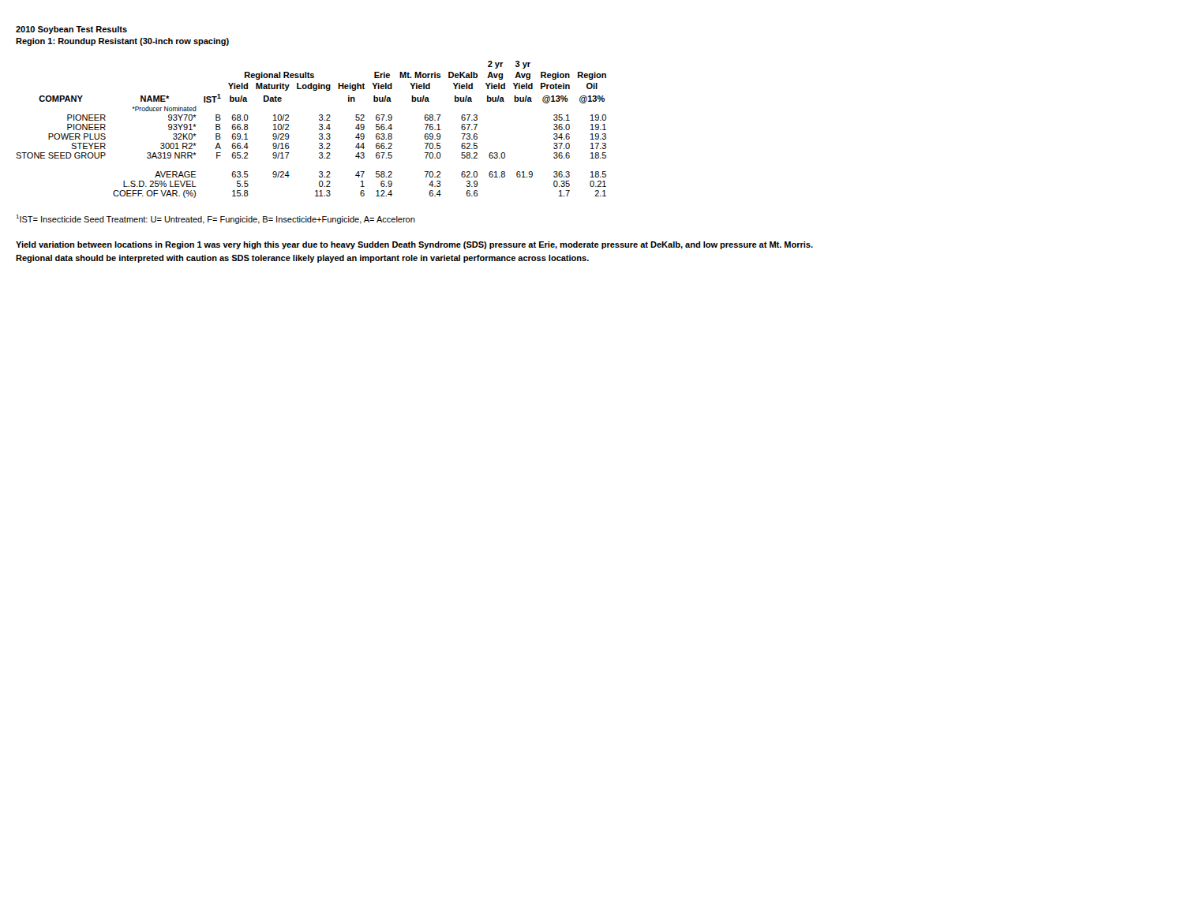2010 Soybean Test Results
Region 1: Roundup Resistant (30-inch row spacing)
| | | | | | | | 2 yr | 3 yr | | |
| --- | --- | --- | --- | --- | --- | --- | --- | --- | --- | --- |
| | | | Regional Results | | Erie | Mt. Morris | DeKalb | Avg | Avg | Region | Region |
| | | | Yield | Maturity | Lodging | Height | Yield | Yield | Yield | Yield | Yield | Protein | Oil |
| COMPANY | NAME* | IST 1 | bu/a | Date | | in | bu/a | bu/a | bu/a | bu/a | bu/a | @13% | @13% |
| | *Producer Nominated | |
| PIONEER | 93Y70* | B | 68.0 | 10/2 | 3.2 | 52 | 67.9 | 68.7 | 67.3 | | | 35.1 | 19.0 |
| PIONEER | 93Y91* | B | 66.8 | 10/2 | 3.4 | 49 | 56.4 | 76.1 | 67.7 | | | 36.0 | 19.1 |
| POWER PLUS | 32K0* | B | 69.1 | 9/29 | 3.3 | 49 | 63.8 | 69.9 | 73.6 | | | 34.6 | 19.3 |
| STEYER | 3001 R2* | A | 66.4 | 9/16 | 3.2 | 44 | 66.2 | 70.5 | 62.5 | | | 37.0 | 17.3 |
| STONE SEED GROUP | 3A319 NRR* | F | 65.2 | 9/17 | 3.2 | 43 | 67.5 | 70.0 | 58.2 | 63.0 | | 36.6 | 18.5 |
| | AVERAGE | | 63.5 | 9/24 | 3.2 | 47 | 58.2 | 70.2 | 62.0 | 61.8 | 61.9 | 36.3 | 18.5 |
| | L.S.D. 25% LEVEL | | 5.5 | | 0.2 | 1 | 6.9 | 4.3 | 3.9 | | | 0.35 | 0.21 |
| | COEFF. OF VAR. (%) | | 15.8 | | 11.3 | 6 | 12.4 | 6.4 | 6.6 | | | 1.7 | 2.1 |
1IST= Insecticide Seed Treatment: U= Untreated, F= Fungicide, B= Insecticide+Fungicide, A= Acceleron
Yield variation between locations in Region 1 was very high this year due to heavy Sudden Death Syndrome (SDS) pressure at Erie, moderate pressure at DeKalb, and low pressure at Mt. Morris.
Regional data should be interpreted with caution as SDS tolerance likely played an important role in varietal performance across locations.